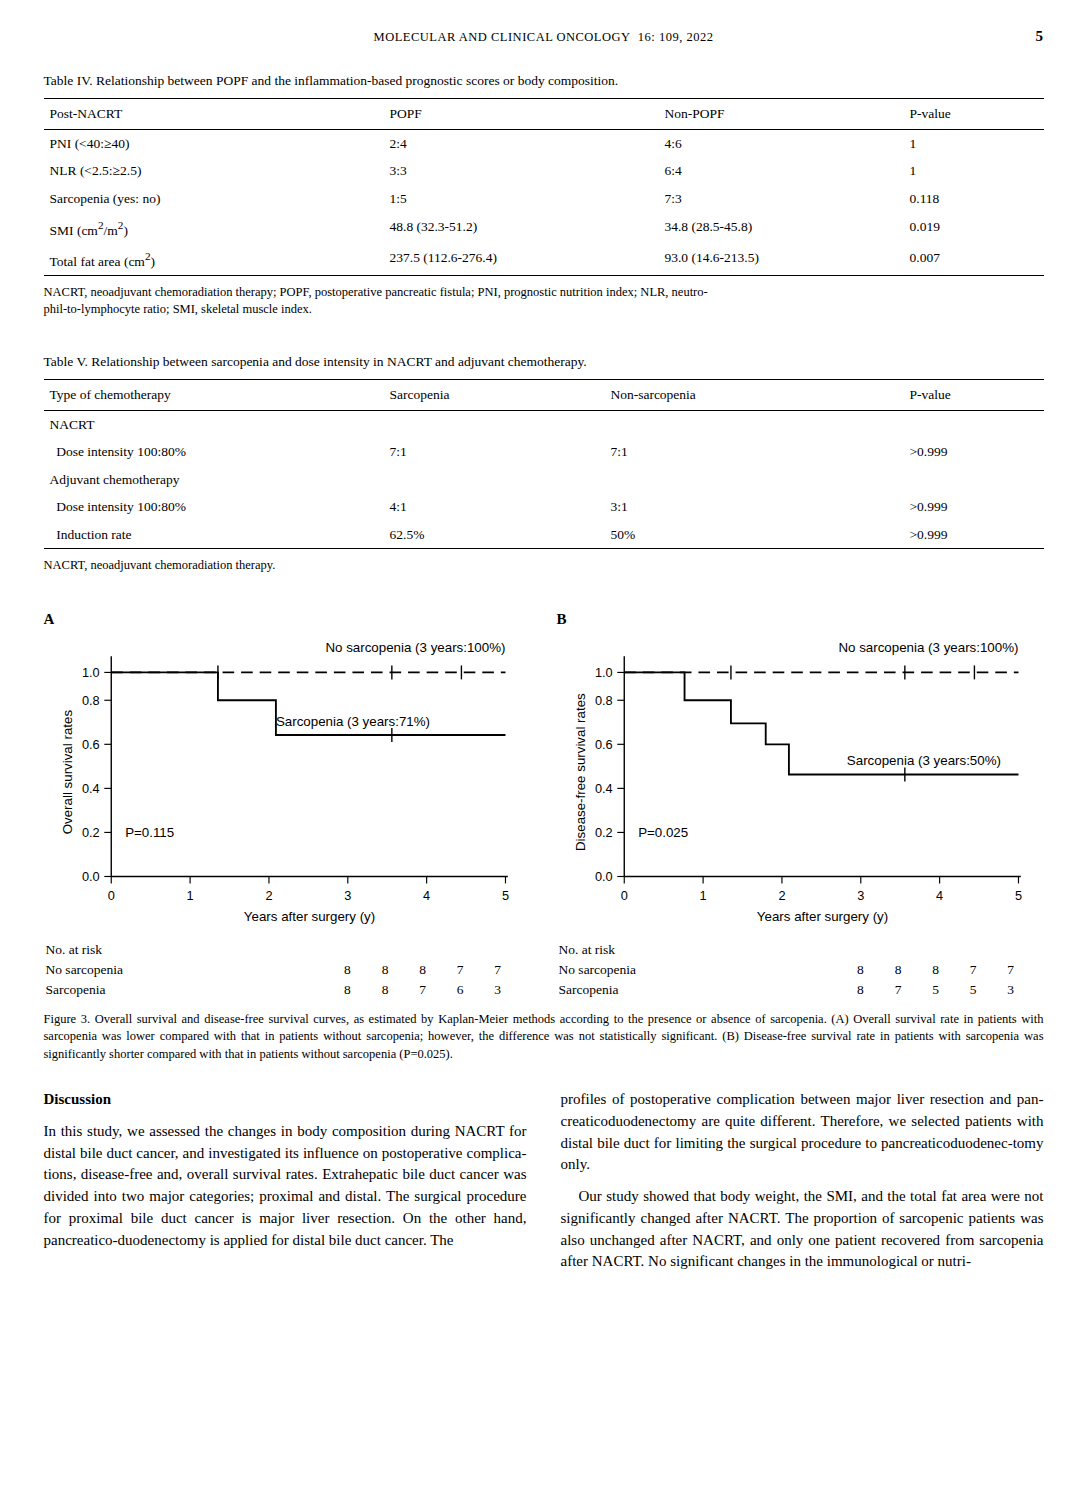MOLECULAR AND CLINICAL ONCOLOGY 16: 109, 2022
5
Table IV. Relationship between POPF and the inflammation‑based prognostic scores or body composition.
| Post‑NACRT | POPF | Non‑POPF | P‑value |
| --- | --- | --- | --- |
| PNI (<40:≥40) | 2:4 | 4:6 | 1 |
| NLR (<2.5:≥2.5) | 3:3 | 6:4 | 1 |
| Sarcopenia (yes: no) | 1:5 | 7:3 | 0.118 |
| SMI (cm 2 /m 2 ) | 48.8 (32.3‑51.2) | 34.8 (28.5‑45.8) | 0.019 |
| Total fat area (cm 2 ) | 237.5 (112.6‑276.4) | 93.0 (14.6‑213.5) | 0.007 |
NACRT, neoadjuvant chemoradiation therapy; POPF, postoperative pancreatic fistula; PNI, prognostic nutrition index; NLR, neutro‑
phil‑to‑lymphocyte ratio; SMI, skeletal muscle index.
Table V. Relationship between sarcopenia and dose intensity in NACRT and adjuvant chemotherapy.
| Type of chemotherapy | Sarcopenia | Non‑sarcopenia | P‑value |
| --- | --- | --- | --- |
| NACRT | | | |
| Dose intensity 100:80% | 7:1 | 7:1 | >0.999 |
| Adjuvant chemotherapy | | | |
| Dose intensity 100:80% | 4:1 | 3:1 | >0.999 |
| Induction rate | 62.5% | 50% | >0.999 |
NACRT, neoadjuvant chemoradiation therapy.
A
0.0 0.2 0.4 0.6 0.8 1.0 0 1 2 3 4 5 Overall survival rates Years after surgery (y) No sarcopenia (3 years:100%) Sarcopenia (3 years:71%) P=0.115
| No. at risk | | | | | | |
| No sarcopenia | 8 | 8 | 8 | 7 | 7 | |
| Sarcopenia | 8 | 8 | 7 | 6 | 3 | |
B
0.0 0.2 0.4 0.6 0.8 1.0 0 1 2 3 4 5 Disease-free survival rates Years after surgery (y) No sarcopenia (3 years:100%) Sarcopenia (3 years:50%) P=0.025
| No. at risk | | | | | | |
| No sarcopenia | 8 | 8 | 8 | 7 | 7 | |
| Sarcopenia | 8 | 7 | 5 | 5 | 3 | |
Figure 3. Overall survival and disease‑free survival curves, as estimated by Kaplan‑Meier methods according to the presence or absence of sarcopenia. (A) Overall survival rate in patients with sarcopenia was lower compared with that in patients without sarcopenia; however, the difference was not statistically significant. (B) Disease‑free survival rate in patients with sarcopenia was significantly shorter compared with that in patients without sarcopenia (P=0.025).
Discussion
In this study, we assessed the changes in body composition during NACRT for distal bile duct cancer, and investigated its influence on postoperative complications, disease‑free and, overall survival rates. Extrahepatic bile duct cancer was divided into two major categories; proximal and distal. The surgical procedure for proximal bile duct cancer is major liver resection. On the other hand, pancreatico‑duodenectomy is applied for distal bile duct cancer. The
profiles of postoperative complication between major liver resection and pancreaticoduodenectomy are quite different. Therefore, we selected patients with distal bile duct for limiting the surgical procedure to pancreaticoduodenec‑tomy only.
Our study showed that body weight, the SMI, and the total fat area were not significantly changed after NACRT. The proportion of sarcopenic patients was also unchanged after NACRT, and only one patient recovered from sarcopenia after NACRT. No significant changes in the immunological or nutri‑